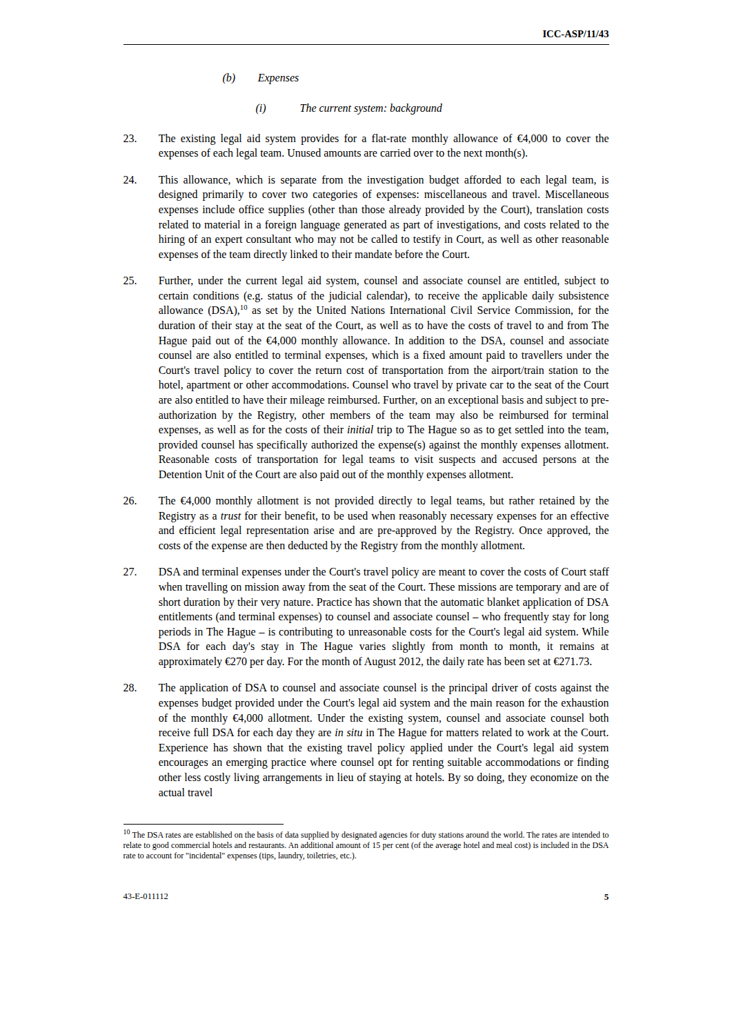ICC-ASP/11/43
(b) Expenses
(i) The current system: background
23. The existing legal aid system provides for a flat-rate monthly allowance of €4,000 to cover the expenses of each legal team. Unused amounts are carried over to the next month(s).
24. This allowance, which is separate from the investigation budget afforded to each legal team, is designed primarily to cover two categories of expenses: miscellaneous and travel. Miscellaneous expenses include office supplies (other than those already provided by the Court), translation costs related to material in a foreign language generated as part of investigations, and costs related to the hiring of an expert consultant who may not be called to testify in Court, as well as other reasonable expenses of the team directly linked to their mandate before the Court.
25. Further, under the current legal aid system, counsel and associate counsel are entitled, subject to certain conditions (e.g. status of the judicial calendar), to receive the applicable daily subsistence allowance (DSA),10 as set by the United Nations International Civil Service Commission, for the duration of their stay at the seat of the Court, as well as to have the costs of travel to and from The Hague paid out of the €4,000 monthly allowance. In addition to the DSA, counsel and associate counsel are also entitled to terminal expenses, which is a fixed amount paid to travellers under the Court's travel policy to cover the return cost of transportation from the airport/train station to the hotel, apartment or other accommodations. Counsel who travel by private car to the seat of the Court are also entitled to have their mileage reimbursed. Further, on an exceptional basis and subject to pre-authorization by the Registry, other members of the team may also be reimbursed for terminal expenses, as well as for the costs of their initial trip to The Hague so as to get settled into the team, provided counsel has specifically authorized the expense(s) against the monthly expenses allotment. Reasonable costs of transportation for legal teams to visit suspects and accused persons at the Detention Unit of the Court are also paid out of the monthly expenses allotment.
26. The €4,000 monthly allotment is not provided directly to legal teams, but rather retained by the Registry as a trust for their benefit, to be used when reasonably necessary expenses for an effective and efficient legal representation arise and are pre-approved by the Registry. Once approved, the costs of the expense are then deducted by the Registry from the monthly allotment.
27. DSA and terminal expenses under the Court's travel policy are meant to cover the costs of Court staff when travelling on mission away from the seat of the Court. These missions are temporary and are of short duration by their very nature. Practice has shown that the automatic blanket application of DSA entitlements (and terminal expenses) to counsel and associate counsel – who frequently stay for long periods in The Hague – is contributing to unreasonable costs for the Court's legal aid system. While DSA for each day's stay in The Hague varies slightly from month to month, it remains at approximately €270 per day. For the month of August 2012, the daily rate has been set at €271.73.
28. The application of DSA to counsel and associate counsel is the principal driver of costs against the expenses budget provided under the Court's legal aid system and the main reason for the exhaustion of the monthly €4,000 allotment. Under the existing system, counsel and associate counsel both receive full DSA for each day they are in situ in The Hague for matters related to work at the Court. Experience has shown that the existing travel policy applied under the Court's legal aid system encourages an emerging practice where counsel opt for renting suitable accommodations or finding other less costly living arrangements in lieu of staying at hotels. By so doing, they economize on the actual travel
10 The DSA rates are established on the basis of data supplied by designated agencies for duty stations around the world. The rates are intended to relate to good commercial hotels and restaurants. An additional amount of 15 per cent (of the average hotel and meal cost) is included in the DSA rate to account for "incidental" expenses (tips, laundry, toiletries, etc.).
43-E-011112
5